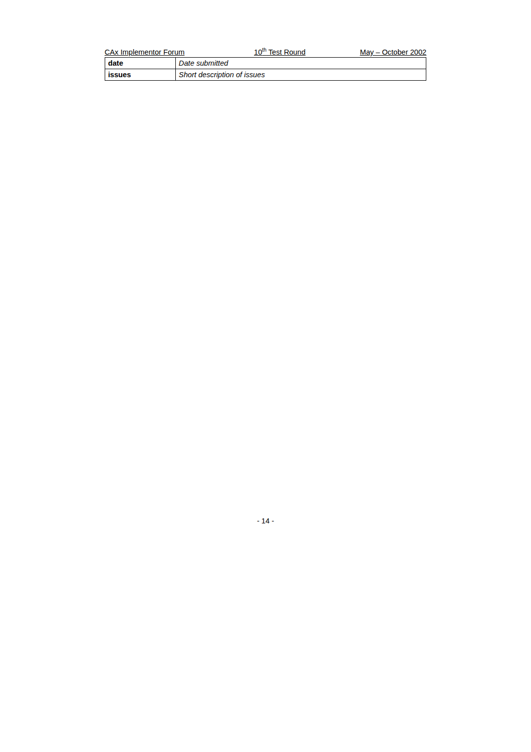CAx Implementor Forum 10th Test Round May – October 2002
| date | Date submitted |
| issues | Short description of issues |
- 14 -